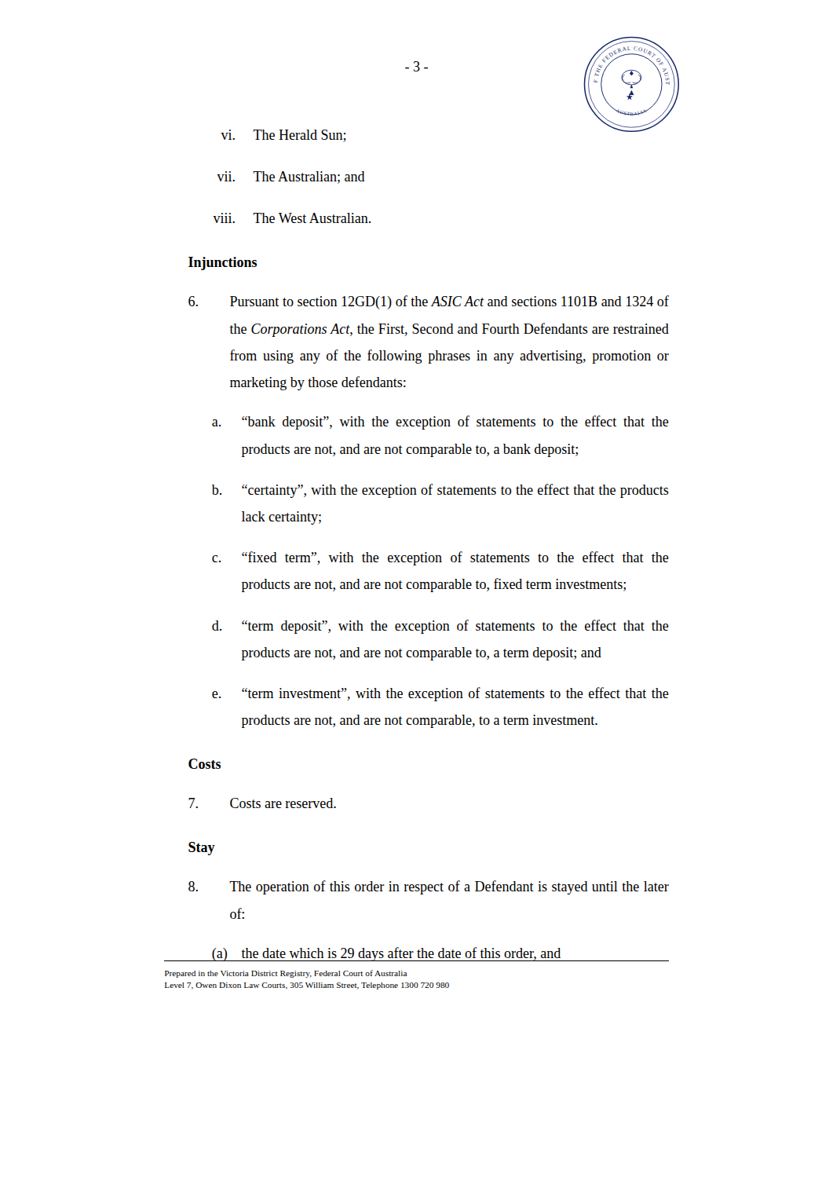SEAL OF THE FEDERAL COURT OF AUSTRALIA AUSTRALIA
- 3 -
vi. The Herald Sun;
vii. The Australian; and
viii. The West Australian.
Injunctions
6. Pursuant to section 12GD(1) of the ASIC Act and sections 1101B and 1324 of the Corporations Act, the First, Second and Fourth Defendants are restrained from using any of the following phrases in any advertising, promotion or marketing by those defendants:
a. “bank deposit”, with the exception of statements to the effect that the products are not, and are not comparable to, a bank deposit;
b. “certainty”, with the exception of statements to the effect that the products lack certainty;
c. “fixed term”, with the exception of statements to the effect that the products are not, and are not comparable to, fixed term investments;
d. “term deposit”, with the exception of statements to the effect that the products are not, and are not comparable to, a term deposit; and
e. “term investment”, with the exception of statements to the effect that the products are not, and are not comparable, to a term investment.
Costs
7. Costs are reserved.
Stay
8. The operation of this order in respect of a Defendant is stayed until the later of:
(a) the date which is 29 days after the date of this order, and
Prepared in the Victoria District Registry, Federal Court of Australia
Level 7, Owen Dixon Law Courts, 305 William Street, Telephone 1300 720 980